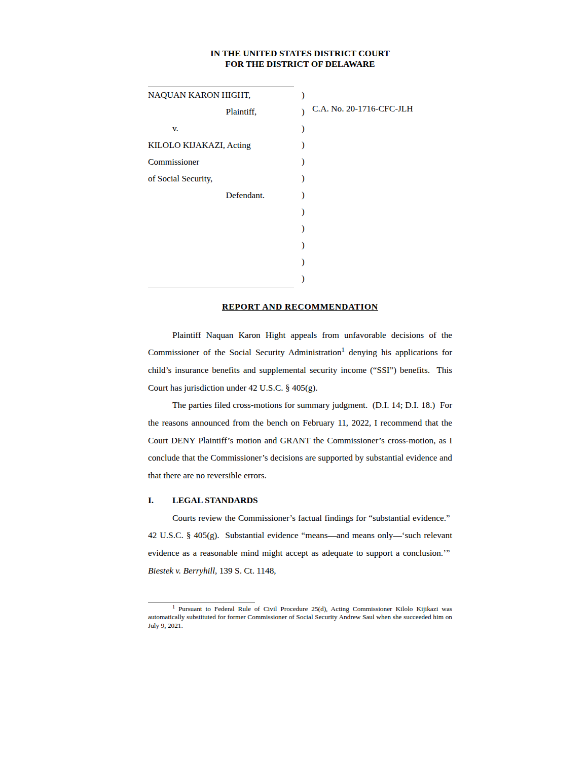IN THE UNITED STATES DISTRICT COURT
FOR THE DISTRICT OF DELAWARE
| NAQUAN KARON HIGHT, Plaintiff, v. KILOLO KIJAKAZI, Acting Commissioner of Social Security, Defendant. | ) ) ) ) ) ) ) ) ) ) ) ) | C.A. No. 20-1716-CFC-JLH |
REPORT AND RECOMMENDATION
Plaintiff Naquan Karon Hight appeals from unfavorable decisions of the Commissioner of the Social Security Administration1 denying his applications for child’s insurance benefits and supplemental security income (“SSI”) benefits. This Court has jurisdiction under 42 U.S.C. § 405(g).
The parties filed cross-motions for summary judgment. (D.I. 14; D.I. 18.) For the reasons announced from the bench on February 11, 2022, I recommend that the Court DENY Plaintiff’s motion and GRANT the Commissioner’s cross-motion, as I conclude that the Commissioner’s decisions are supported by substantial evidence and that there are no reversible errors.
I. LEGAL STANDARDS
Courts review the Commissioner’s factual findings for “substantial evidence.” 42 U.S.C. § 405(g). Substantial evidence “means—and means only—‘such relevant evidence as a reasonable mind might accept as adequate to support a conclusion.’” Biestek v. Berryhill, 139 S. Ct. 1148,
1 Pursuant to Federal Rule of Civil Procedure 25(d), Acting Commissioner Kilolo Kijikazi was automatically substituted for former Commissioner of Social Security Andrew Saul when she succeeded him on July 9, 2021.